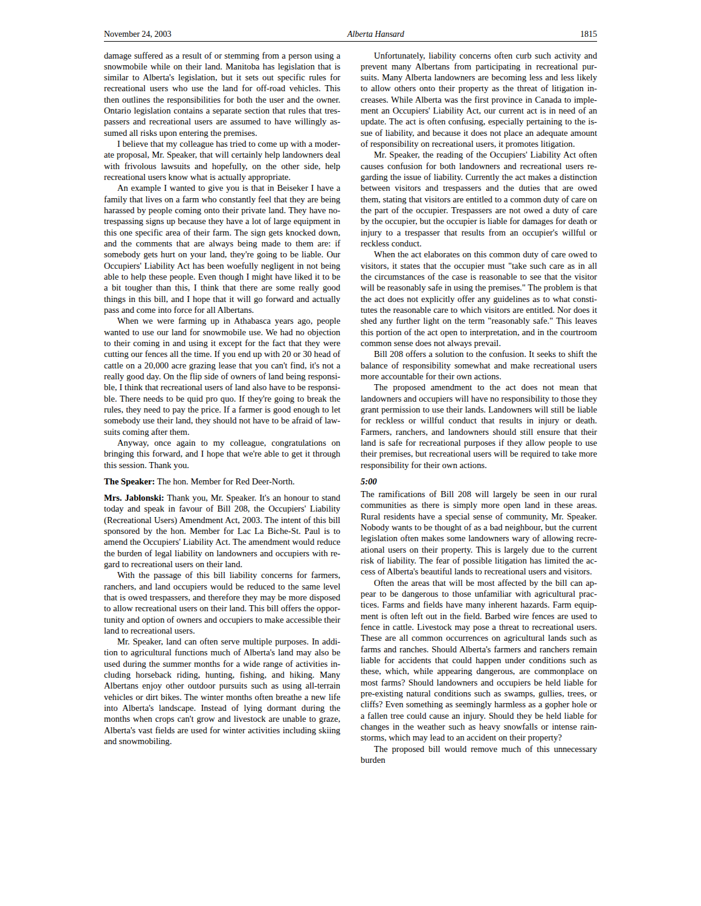November 24, 2003
Alberta Hansard
1815
damage suffered as a result of or stemming from a person using a snowmobile while on their land. Manitoba has legislation that is similar to Alberta's legislation, but it sets out specific rules for recreational users who use the land for off-road vehicles. This then outlines the responsibilities for both the user and the owner. Ontario legislation contains a separate section that rules that trespassers and recreational users are assumed to have willingly assumed all risks upon entering the premises.
I believe that my colleague has tried to come up with a moderate proposal, Mr. Speaker, that will certainly help landowners deal with frivolous lawsuits and hopefully, on the other side, help recreational users know what is actually appropriate.
An example I wanted to give you is that in Beiseker I have a family that lives on a farm who constantly feel that they are being harassed by people coming onto their private land. They have no-trespassing signs up because they have a lot of large equipment in this one specific area of their farm. The sign gets knocked down, and the comments that are always being made to them are: if somebody gets hurt on your land, they're going to be liable. Our Occupiers' Liability Act has been woefully negligent in not being able to help these people. Even though I might have liked it to be a bit tougher than this, I think that there are some really good things in this bill, and I hope that it will go forward and actually pass and come into force for all Albertans.
When we were farming up in Athabasca years ago, people wanted to use our land for snowmobile use. We had no objection to their coming in and using it except for the fact that they were cutting our fences all the time. If you end up with 20 or 30 head of cattle on a 20,000 acre grazing lease that you can't find, it's not a really good day. On the flip side of owners of land being responsible, I think that recreational users of land also have to be responsible. There needs to be quid pro quo. If they're going to break the rules, they need to pay the price. If a farmer is good enough to let somebody use their land, they should not have to be afraid of lawsuits coming after them.
Anyway, once again to my colleague, congratulations on bringing this forward, and I hope that we're able to get it through this session. Thank you.
The Speaker: The hon. Member for Red Deer-North.
Mrs. Jablonski: Thank you, Mr. Speaker. It's an honour to stand today and speak in favour of Bill 208, the Occupiers' Liability (Recreational Users) Amendment Act, 2003. The intent of this bill sponsored by the hon. Member for Lac La Biche-St. Paul is to amend the Occupiers' Liability Act. The amendment would reduce the burden of legal liability on landowners and occupiers with regard to recreational users on their land.
With the passage of this bill liability concerns for farmers, ranchers, and land occupiers would be reduced to the same level that is owed trespassers, and therefore they may be more disposed to allow recreational users on their land. This bill offers the opportunity and option of owners and occupiers to make accessible their land to recreational users.
Mr. Speaker, land can often serve multiple purposes. In addition to agricultural functions much of Alberta's land may also be used during the summer months for a wide range of activities including horseback riding, hunting, fishing, and hiking. Many Albertans enjoy other outdoor pursuits such as using all-terrain vehicles or dirt bikes. The winter months often breathe a new life into Alberta's landscape. Instead of lying dormant during the months when crops can't grow and livestock are unable to graze, Alberta's vast fields are used for winter activities including skiing and snowmobiling.
Unfortunately, liability concerns often curb such activity and prevent many Albertans from participating in recreational pursuits. Many Alberta landowners are becoming less and less likely to allow others onto their property as the threat of litigation increases. While Alberta was the first province in Canada to implement an Occupiers' Liability Act, our current act is in need of an update. The act is often confusing, especially pertaining to the issue of liability, and because it does not place an adequate amount of responsibility on recreational users, it promotes litigation.
Mr. Speaker, the reading of the Occupiers' Liability Act often causes confusion for both landowners and recreational users regarding the issue of liability. Currently the act makes a distinction between visitors and trespassers and the duties that are owed them, stating that visitors are entitled to a common duty of care on the part of the occupier. Trespassers are not owed a duty of care by the occupier, but the occupier is liable for damages for death or injury to a trespasser that results from an occupier's willful or reckless conduct.
When the act elaborates on this common duty of care owed to visitors, it states that the occupier must "take such care as in all the circumstances of the case is reasonable to see that the visitor will be reasonably safe in using the premises." The problem is that the act does not explicitly offer any guidelines as to what constitutes the reasonable care to which visitors are entitled. Nor does it shed any further light on the term "reasonably safe." This leaves this portion of the act open to interpretation, and in the courtroom common sense does not always prevail.
Bill 208 offers a solution to the confusion. It seeks to shift the balance of responsibility somewhat and make recreational users more accountable for their own actions.
The proposed amendment to the act does not mean that landowners and occupiers will have no responsibility to those they grant permission to use their lands. Landowners will still be liable for reckless or willful conduct that results in injury or death. Farmers, ranchers, and landowners should still ensure that their land is safe for recreational purposes if they allow people to use their premises, but recreational users will be required to take more responsibility for their own actions.
5:00
The ramifications of Bill 208 will largely be seen in our rural communities as there is simply more open land in these areas. Rural residents have a special sense of community, Mr. Speaker. Nobody wants to be thought of as a bad neighbour, but the current legislation often makes some landowners wary of allowing recreational users on their property. This is largely due to the current risk of liability. The fear of possible litigation has limited the access of Alberta's beautiful lands to recreational users and visitors.
Often the areas that will be most affected by the bill can appear to be dangerous to those unfamiliar with agricultural practices. Farms and fields have many inherent hazards. Farm equipment is often left out in the field. Barbed wire fences are used to fence in cattle. Livestock may pose a threat to recreational users. These are all common occurrences on agricultural lands such as farms and ranches. Should Alberta's farmers and ranchers remain liable for accidents that could happen under conditions such as these, which, while appearing dangerous, are commonplace on most farms? Should landowners and occupiers be held liable for pre-existing natural conditions such as swamps, gullies, trees, or cliffs? Even something as seemingly harmless as a gopher hole or a fallen tree could cause an injury. Should they be held liable for changes in the weather such as heavy snowfalls or intense rainstorms, which may lead to an accident on their property?
The proposed bill would remove much of this unnecessary burden